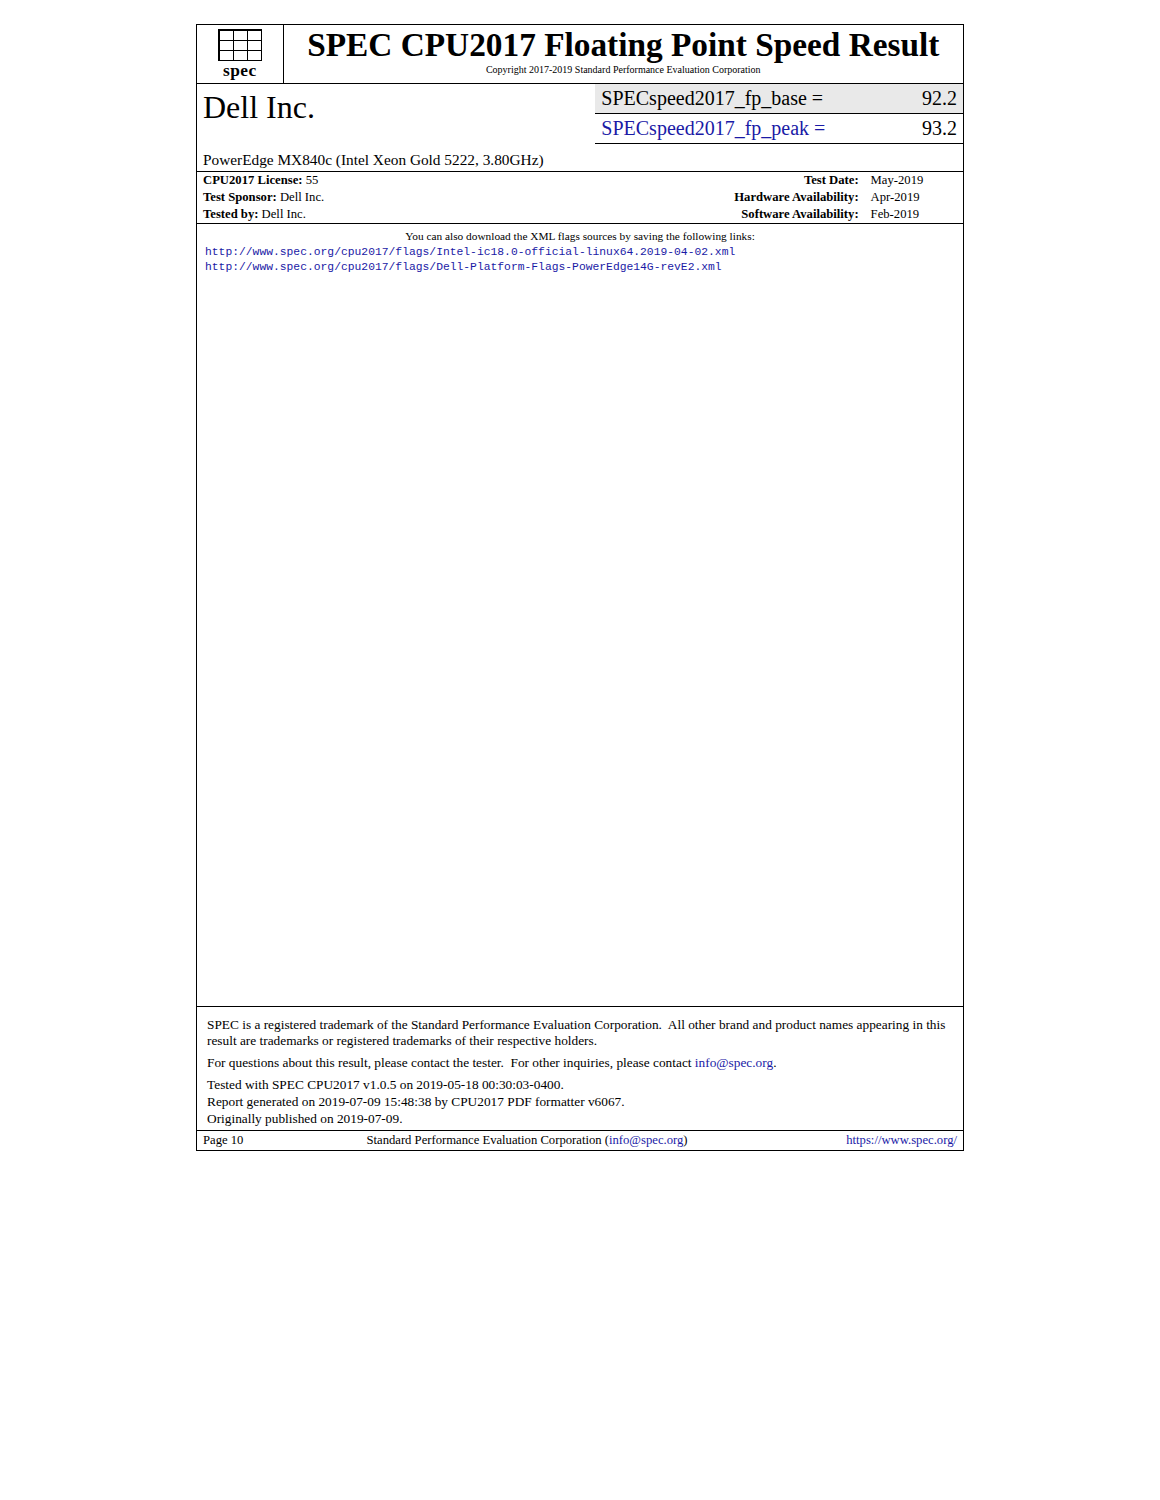spec
SPEC CPU2017 Floating Point Speed Result
Copyright 2017-2019 Standard Performance Evaluation Corporation
Dell Inc.
PowerEdge MX840c (Intel Xeon Gold 5222, 3.80GHz)
SPECspeed2017_fp_base = 92.2
SPECspeed2017_fp_peak = 93.2
| CPU2017 License: 55 | Test Date: | May-2019 |
| Test Sponsor: Dell Inc. | Hardware Availability: | Apr-2019 |
| Tested by: Dell Inc. | Software Availability: | Feb-2019 |
You can also download the XML flags sources by saving the following links:
http://www.spec.org/cpu2017/flags/Intel-ic18.0-official-linux64.2019-04-02.xml
http://www.spec.org/cpu2017/flags/Dell-Platform-Flags-PowerEdge14G-revE2.xml
SPEC is a registered trademark of the Standard Performance Evaluation Corporation. All other brand and product names appearing in this result are trademarks or registered trademarks of their respective holders.
For questions about this result, please contact the tester. For other inquiries, please contact info@spec.org.
Tested with SPEC CPU2017 v1.0.5 on 2019-05-18 00:30:03-0400.
Report generated on 2019-07-09 15:48:38 by CPU2017 PDF formatter v6067.
Originally published on 2019-07-09.
Page 10
Standard Performance Evaluation Corporation (info@spec.org)
https://www.spec.org/